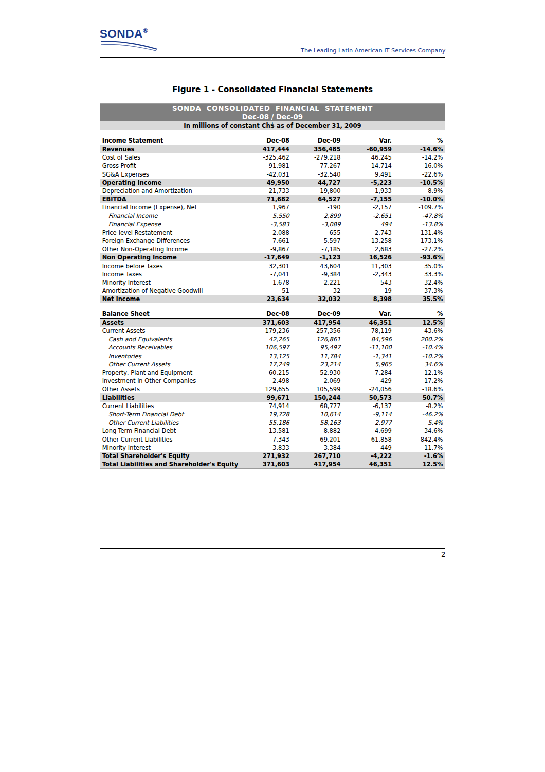SONDA®
The Leading Latin American IT Services Company
Figure 1 - Consolidated Financial Statements
| SONDA CONSOLIDATED FINANCIAL STATEMENT |
| Dec-08 / Dec-09 |
| In millions of constant Ch$ as of December 31, 2009 |
| Income Statement | Dec-08 | Dec-09 | Var. | % |
| Revenues | 417,444 | 356,485 | -60,959 | -14.6% |
| Cost of Sales | -325,462 | -279,218 | 46,245 | -14.2% |
| Gross Profit | 91,981 | 77,267 | -14,714 | -16.0% |
| SG&A Expenses | -42,031 | -32,540 | 9,491 | -22.6% |
| Operating Income | 49,950 | 44,727 | -5,223 | -10.5% |
| Depreciation and Amortization | 21,733 | 19,800 | -1,933 | -8.9% |
| EBITDA | 71,682 | 64,527 | -7,155 | -10.0% |
| Financial Income (Expense), Net | 1,967 | -190 | -2,157 | -109.7% |
| Financial Income | 5,550 | 2,899 | -2,651 | -47.8% |
| Financial Expense | -3,583 | -3,089 | 494 | -13.8% |
| Price-level Restatement | -2,088 | 655 | 2,743 | -131.4% |
| Foreign Exchange Differences | -7,661 | 5,597 | 13,258 | -173.1% |
| Other Non-Operating Income | -9,867 | -7,185 | 2,683 | -27.2% |
| Non Operating Income | -17,649 | -1,123 | 16,526 | -93.6% |
| Income before Taxes | 32,301 | 43,604 | 11,303 | 35.0% |
| Income Taxes | -7,041 | -9,384 | -2,343 | 33.3% |
| Minority Interest | -1,678 | -2,221 | -543 | 32.4% |
| Amortization of Negative Goodwill | 51 | 32 | -19 | -37.3% |
| Net Income | 23,634 | 32,032 | 8,398 | 35.5% |
| Balance Sheet | Dec-08 | Dec-09 | Var. | % |
| Assets | 371,603 | 417,954 | 46,351 | 12.5% |
| Current Assets | 179,236 | 257,356 | 78,119 | 43.6% |
| Cash and Equivalents | 42,265 | 126,861 | 84,596 | 200.2% |
| Accounts Receivables | 106,597 | 95,497 | -11,100 | -10.4% |
| Inventories | 13,125 | 11,784 | -1,341 | -10.2% |
| Other Current Assets | 17,249 | 23,214 | 5,965 | 34.6% |
| Property, Plant and Equipment | 60,215 | 52,930 | -7,284 | -12.1% |
| Investment in Other Companies | 2,498 | 2,069 | -429 | -17.2% |
| Other Assets | 129,655 | 105,599 | -24,056 | -18.6% |
| Liabilities | 99,671 | 150,244 | 50,573 | 50.7% |
| Current Liabilities | 74,914 | 68,777 | -6,137 | -8.2% |
| Short-Term Financial Debt | 19,728 | 10,614 | -9,114 | -46.2% |
| Other Current Liabilities | 55,186 | 58,163 | 2,977 | 5.4% |
| Long-Term Financial Debt | 13,581 | 8,882 | -4,699 | -34.6% |
| Other Current Liabilities | 7,343 | 69,201 | 61,858 | 842.4% |
| Minority Interest | 3,833 | 3,384 | -449 | -11.7% |
| Total Shareholder's Equity | 271,932 | 267,710 | -4,222 | -1.6% |
| Total Liabilities and Shareholder's Equity | 371,603 | 417,954 | 46,351 | 12.5% |
2